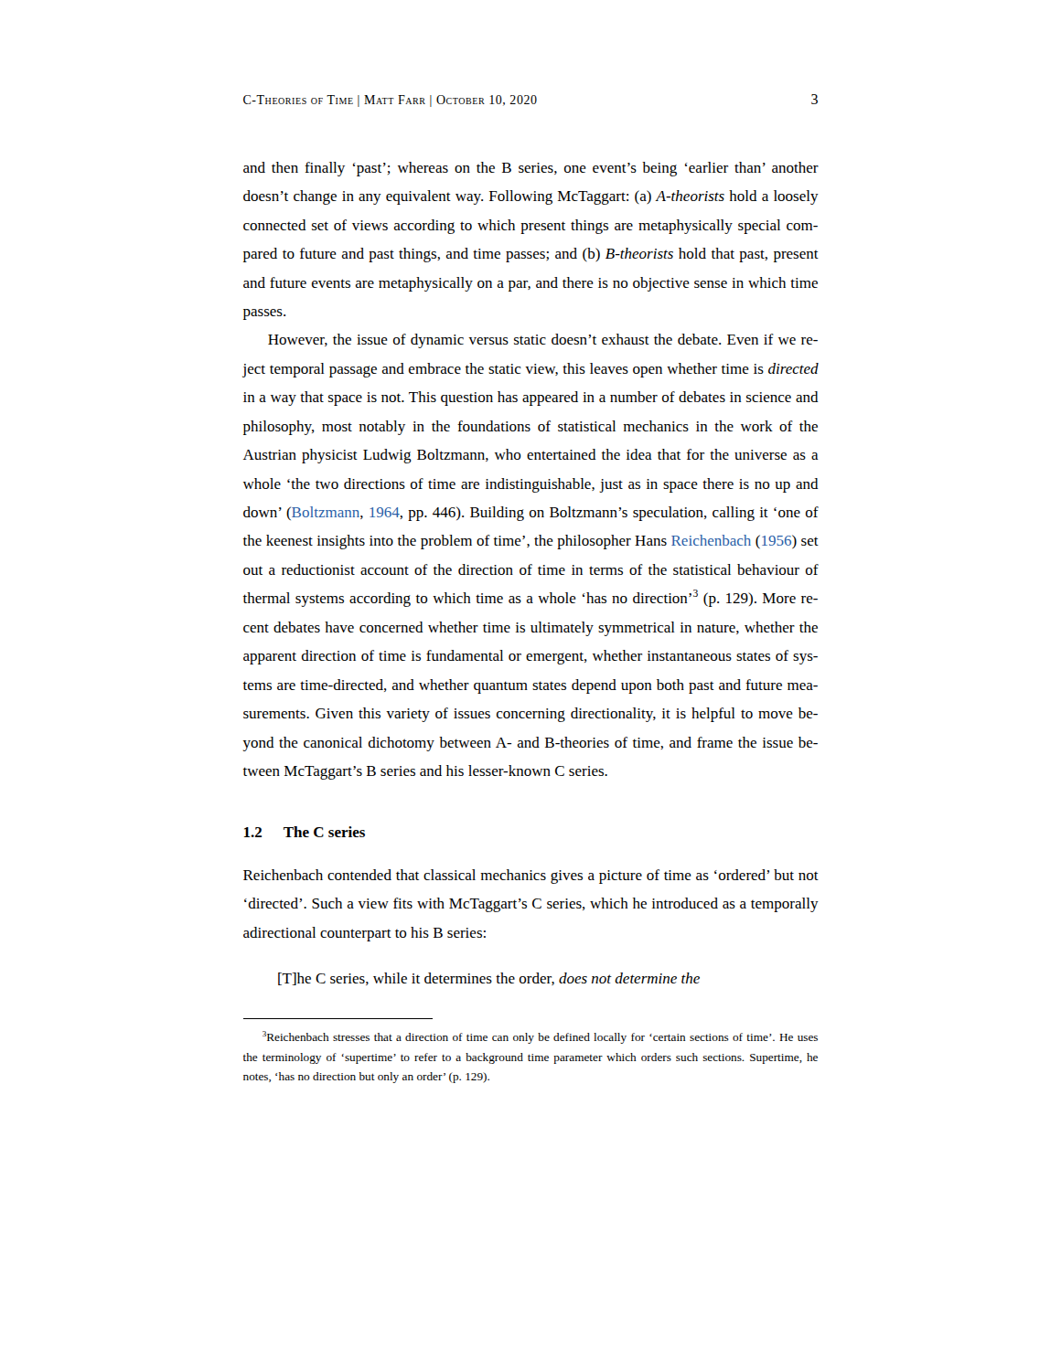C-Theories of Time | Matt Farr | October 10, 2020 3
and then finally ‘past’; whereas on the B series, one event’s being ‘earlier than’ another doesn’t change in any equivalent way. Following McTaggart: (a) A-theorists hold a loosely connected set of views according to which present things are metaphysically special compared to future and past things, and time passes; and (b) B-theorists hold that past, present and future events are metaphysically on a par, and there is no objective sense in which time passes.
However, the issue of dynamic versus static doesn’t exhaust the debate. Even if we reject temporal passage and embrace the static view, this leaves open whether time is directed in a way that space is not. This question has appeared in a number of debates in science and philosophy, most notably in the foundations of statistical mechanics in the work of the Austrian physicist Ludwig Boltzmann, who entertained the idea that for the universe as a whole ‘the two directions of time are indistinguishable, just as in space there is no up and down’ (Boltzmann, 1964, pp. 446). Building on Boltzmann’s speculation, calling it ‘one of the keenest insights into the problem of time’, the philosopher Hans Reichenbach (1956) set out a reductionist account of the direction of time in terms of the statistical behaviour of thermal systems according to which time as a whole ‘has no direction’3 (p. 129). More recent debates have concerned whether time is ultimately symmetrical in nature, whether the apparent direction of time is fundamental or emergent, whether instantaneous states of systems are time-directed, and whether quantum states depend upon both past and future measurements. Given this variety of issues concerning directionality, it is helpful to move beyond the canonical dichotomy between A- and B-theories of time, and frame the issue between McTaggart’s B series and his lesser-known C series.
1.2 The C series
Reichenbach contended that classical mechanics gives a picture of time as ‘ordered’ but not ‘directed’. Such a view fits with McTaggart’s C series, which he introduced as a temporally adirectional counterpart to his B series:
[T]he C series, while it determines the order, does not determine the
3Reichenbach stresses that a direction of time can only be defined locally for ‘certain sections of time’. He uses the terminology of ‘supertime’ to refer to a background time parameter which orders such sections. Supertime, he notes, ‘has no direction but only an order’ (p. 129).